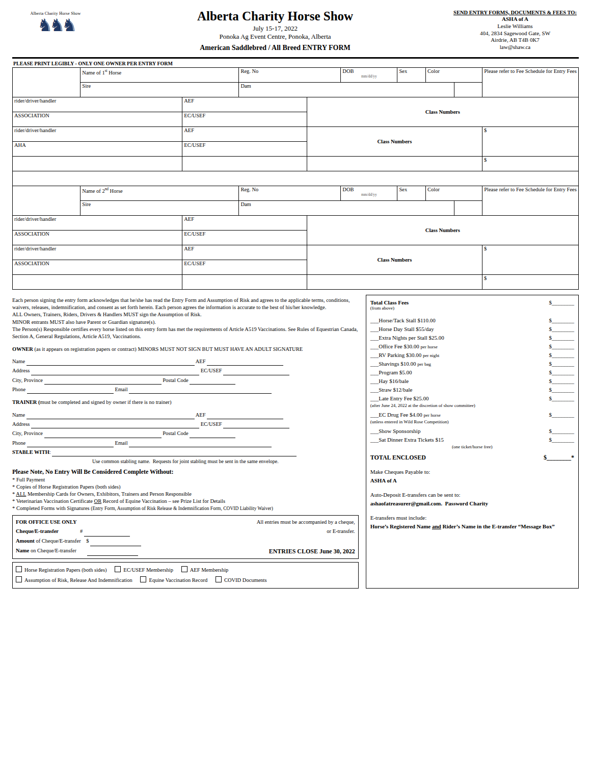Alberta Charity Horse Show
♞♞♞
Alberta Charity Horse Show
July 15-17, 2022
Ponoka Ag Event Centre, Ponoka, Alberta
American Saddlebred / All Breed ENTRY FORM
SEND ENTRY FORMS, DOCUMENTS & FEES TO:
ASHA of A
Leslie Williams
404, 2834 Sagewood Gate, SW
Airdrie, AB T4B 0K7
law@shaw.ca
PLEASE PRINT LEGIBLY - ONLY ONE OWNER PER ENTRY FORM
| | Name of 1 st Horse | Reg. No | DOB mm/dd/yy | Sex | Color | Please refer to Fee Schedule for Entry Fees |
| Sire | Dam |
| rider/driver/handler | AEF | Class Numbers |
| ASSOCIATION | EC/USEF |
| rider/driver/handler | AEF | Class Numbers | $ |
| AHA | EC/USEF |
| | | | $ |
| | Name of 2 nd Horse | Reg. No | DOB mm/dd/yy | Sex | Color | Please refer to Fee Schedule for Entry Fees |
| Sire | Dam |
| rider/driver/handler | AEF | Class Numbers |
| ASSOCIATION | EC/USEF |
| rider/driver/handler | AEF | Class Numbers | $ |
| ASSOCIATION | EC/USEF |
| | | | $ |
Each person signing the entry form acknowledges that he/she has read the Entry Form and Assumption of Risk and agrees to the applicable terms, conditions, waivers, releases, indemnification, and consent as set forth herein. Each person agrees the information is accurate to the best of his/her knowledge.
ALL Owners, Trainers, Riders, Drivers & Handlers MUST sign the Assumption of Risk.
MINOR entrants MUST also have Parent or Guardian signature(s).
The Person(s) Responsible certifies every horse listed on this entry form has met the requirements of Article A519 Vaccinations. See Rules of Equestrian Canada, Section A, General Regulations, Article A519, Vaccinations.
OWNER (as it appears on registration papers or contract) MINORS MUST NOT SIGN BUT MUST HAVE AN ADULT SIGNATURE
Name AEF Address EC/USEF City, Province Postal Code Phone Email
TRAINER (must be completed and signed by owner if there is no trainer)
Name AEF Address EC/USEF City, Province Postal Code Phone Email STABLE WITH:
Use common stabling name. Requests for joint stabling must be sent in the same envelope.
Please Note, No Entry Will Be Considered Complete Without:
* Full Payment
* Copies of Horse Registration Papers (both sides)
* ALL Membership Cards for Owners, Exhibitors, Trainers and Person Responsible
* Veterinarian Vaccination Certificate OR Record of Equine Vaccination – see Prize List for Details
* Completed Forms with Signatures (Entry Form, Assumption of Risk Release & Indemnification Form, COVID Liability Waiver)
FOR OFFICE USE ONLY
All entries must be accompanied by a cheque,
Cheque/E-transfer #
or E-transfer.
Amount of Cheque/E-transfer $
Name on Cheque/E-transfer
ENTRIES CLOSE June 30, 2022
Horse Registration Papers (both sides) EC/USEF Membership AEF Membership
Assumption of Risk, Release And Indemnification Equine Vaccination Record COVID Documents
Total Class Fees $________
(from above)
___Horse/Tack Stall $110.00$________
___Horse Day Stall $55/day$________
___Extra Nights per Stall $25.00$________
___Office Fee $30.00 per horse$________
___RV Parking $30.00 per night$________
___Shavings $10.00 per bag$________
___Program $5.00$________
___Hay $16/bale$________
___Straw $12/bale$________
___Late Entry Fee $25.00$________
(after June 24, 2022 at the discretion of show committee)
___EC Drug Fee $4.00 per horse$________
(unless entered in Wild Rose Competition)
___Show Sponsorship$________
___Sat Dinner Extra Tickets $15$________
(one ticket/horse free)
TOTAL ENCLOSED$________*
Make Cheques Payable to:
ASHA of A
Auto-Deposit E-transfers can be sent to:
ashaofatreasurer@gmail.com. Password Charity
E-transfers must include:
Horse’s Registered Name and Rider’s Name in the E-transfer “Message Box”